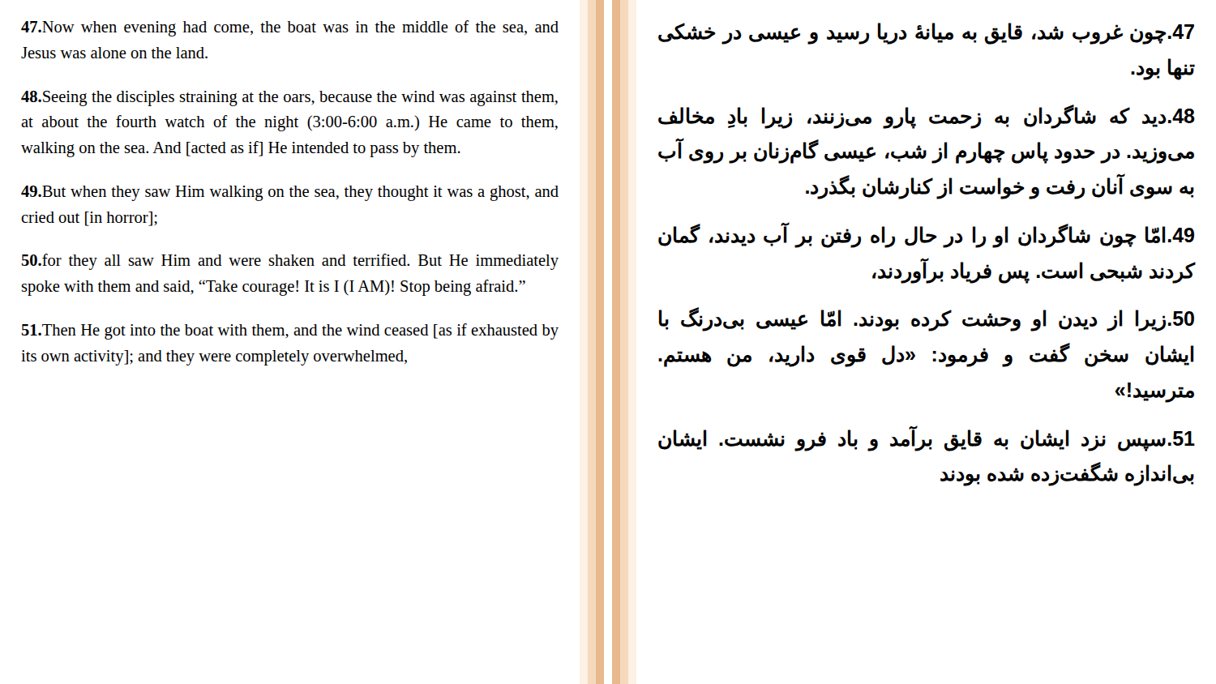47. Now when evening had come, the boat was in the middle of the sea, and Jesus was alone on the land.
48. Seeing the disciples straining at the oars, because the wind was against them, at about the fourth watch of the night (3:00-6:00 a.m.) He came to them, walking on the sea. And [acted as if] He intended to pass by them.
49. But when they saw Him walking on the sea, they thought it was a ghost, and cried out [in horror];
50. for they all saw Him and were shaken and terrified. But He immediately spoke with them and said, “Take courage! It is I (I AM)! Stop being afraid.”
51. Then He got into the boat with them, and the wind ceased [as if exhausted by its own activity]; and they were completely overwhelmed,
47. چون غروب شد، قایق به میانهٔ دریا رسید و عیسی در خشکی تنها بود.
48. دید که شاگردان به زحمت پارو می‌زنند، زیرا بادِ مخالف می‌وزید. در حدود پاس چهارم از شب، عیسی گام‌زنان بر روی آب به سوی آنان رفت و خواست از کنارشان بگذرد.
49. امّا چون شاگردان او را در حال راه رفتن بر آب دیدند، گمان کردند شبحی است. پس فریاد برآوردند،
50. زیرا از دیدن او وحشت کرده بودند. امّا عیسی بی‌درنگ با ایشان سخن گفت و فرمود: «دل قوی دارید، من هستم. مترسید!»
51. سپس نزد ایشان به قایق برآمد و باد فرو نشست. ایشان بی‌اندازه شگفت‌زده شده بودند